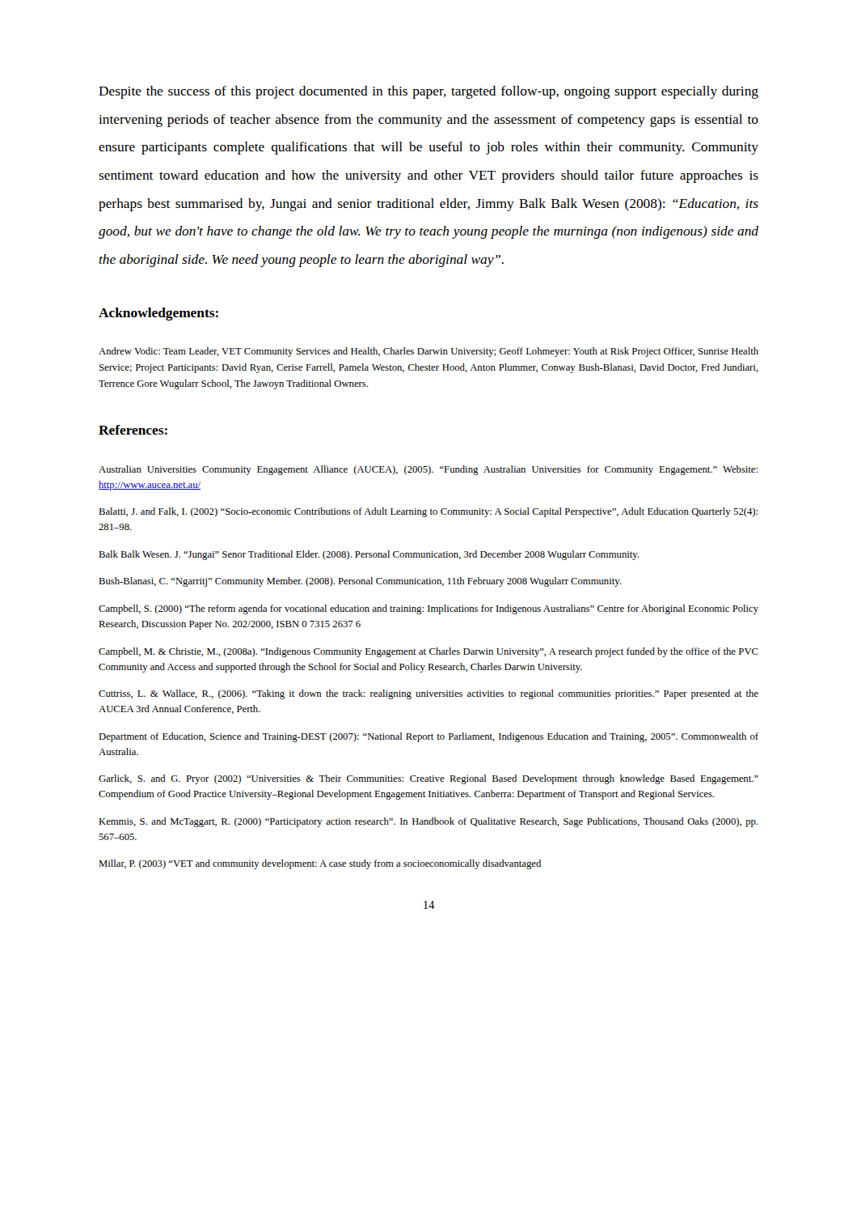Despite the success of this project documented in this paper, targeted follow-up, ongoing support especially during intervening periods of teacher absence from the community and the assessment of competency gaps is essential to ensure participants complete qualifications that will be useful to job roles within their community. Community sentiment toward education and how the university and other VET providers should tailor future approaches is perhaps best summarised by, Jungai and senior traditional elder, Jimmy Balk Balk Wesen (2008): “Education, its good, but we don't have to change the old law. We try to teach young people the murninga (non indigenous) side and the aboriginal side. We need young people to learn the aboriginal way”.
Acknowledgements:
Andrew Vodic: Team Leader, VET Community Services and Health, Charles Darwin University; Geoff Lohmeyer: Youth at Risk Project Officer, Sunrise Health Service; Project Participants: David Ryan, Cerise Farrell, Pamela Weston, Chester Hood, Anton Plummer, Conway Bush-Blanasi, David Doctor, Fred Jundiari, Terrence Gore Wugularr School, The Jawoyn Traditional Owners.
References:
Australian Universities Community Engagement Alliance (AUCEA), (2005). “Funding Australian Universities for Community Engagement.” Website: http://www.aucea.net.au/
Balatti, J. and Falk, I. (2002) “Socio-economic Contributions of Adult Learning to Community: A Social Capital Perspective”, Adult Education Quarterly 52(4): 281–98.
Balk Balk Wesen. J. “Jungai” Senor Traditional Elder. (2008). Personal Communication, 3rd December 2008 Wugularr Community.
Bush-Blanasi, C. “Ngarritj” Community Member. (2008). Personal Communication, 11th February 2008 Wugularr Community.
Campbell, S. (2000) “The reform agenda for vocational education and training: Implications for Indigenous Australians” Centre for Aboriginal Economic Policy Research, Discussion Paper No. 202/2000, ISBN 0 7315 2637 6
Campbell, M. & Christie, M., (2008a). “Indigenous Community Engagement at Charles Darwin University”, A research project funded by the office of the PVC Community and Access and supported through the School for Social and Policy Research, Charles Darwin University.
Cuttriss, L. & Wallace, R., (2006). “Taking it down the track: realigning universities activities to regional communities priorities.” Paper presented at the AUCEA 3rd Annual Conference, Perth.
Department of Education, Science and Training-DEST (2007): “National Report to Parliament, Indigenous Education and Training, 2005”. Commonwealth of Australia.
Garlick, S. and G. Pryor (2002) “Universities & Their Communities: Creative Regional Based Development through knowledge Based Engagement.” Compendium of Good Practice University–Regional Development Engagement Initiatives. Canberra: Department of Transport and Regional Services.
Kemmis, S. and McTaggart, R. (2000) “Participatory action research”. In Handbook of Qualitative Research, Sage Publications, Thousand Oaks (2000), pp. 567–605.
Millar, P. (2003) “VET and community development: A case study from a socioeconomically disadvantaged
14